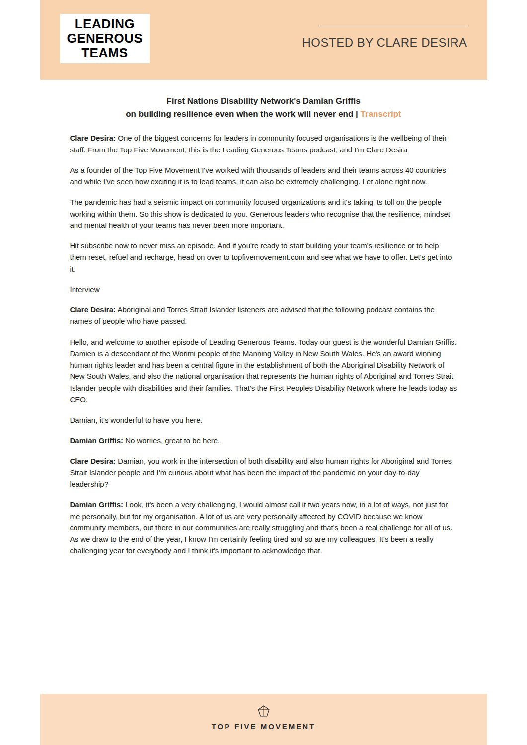Leading
Generous
Teams
HOSTED BY CLARE DESIRA
First Nations Disability Network's Damian Griffis
on building resilience even when the work will never end | Transcript
Clare Desira: One of the biggest concerns for leaders in community focused organisations is the wellbeing of their staff. From the Top Five Movement, this is the Leading Generous Teams podcast, and I'm Clare Desira
As a founder of the Top Five Movement I've worked with thousands of leaders and their teams across 40 countries and while I've seen how exciting it is to lead teams, it can also be extremely challenging. Let alone right now.
The pandemic has had a seismic impact on community focused organizations and it's taking its toll on the people working within them. So this show is dedicated to you. Generous leaders who recognise that the resilience, mindset and mental health of your teams has never been more important.
Hit subscribe now to never miss an episode. And if you're ready to start building your team's resilience or to help them reset, refuel and recharge, head on over to topfivemovement.com and see what we have to offer. Let's get into it.
Interview
Clare Desira: Aboriginal and Torres Strait Islander listeners are advised that the following podcast contains the names of people who have passed.
Hello, and welcome to another episode of Leading Generous Teams. Today our guest is the wonderful Damian Griffis. Damien is a descendant of the Worimi people of the Manning Valley in New South Wales. He's an award winning human rights leader and has been a central figure in the establishment of both the Aboriginal Disability Network of New South Wales, and also the national organisation that represents the human rights of Aboriginal and Torres Strait Islander people with disabilities and their families. That's the First Peoples Disability Network where he leads today as CEO.
Damian, it's wonderful to have you here.
Damian Griffis: No worries, great to be here.
Clare Desira: Damian, you work in the intersection of both disability and also human rights for Aboriginal and Torres Strait Islander people and I'm curious about what has been the impact of the pandemic on your day-to-day leadership?
Damian Griffis: Look, it's been a very challenging, I would almost call it two years now, in a lot of ways, not just for me personally, but for my organisation. A lot of us are very personally affected by COVID because we know community members, out there in our communities are really struggling and that's been a real challenge for all of us. As we draw to the end of the year, I know I'm certainly feeling tired and so are my colleagues. It's been a really challenging year for everybody and I think it's important to acknowledge that.
TOP FIVE MOVEMENT